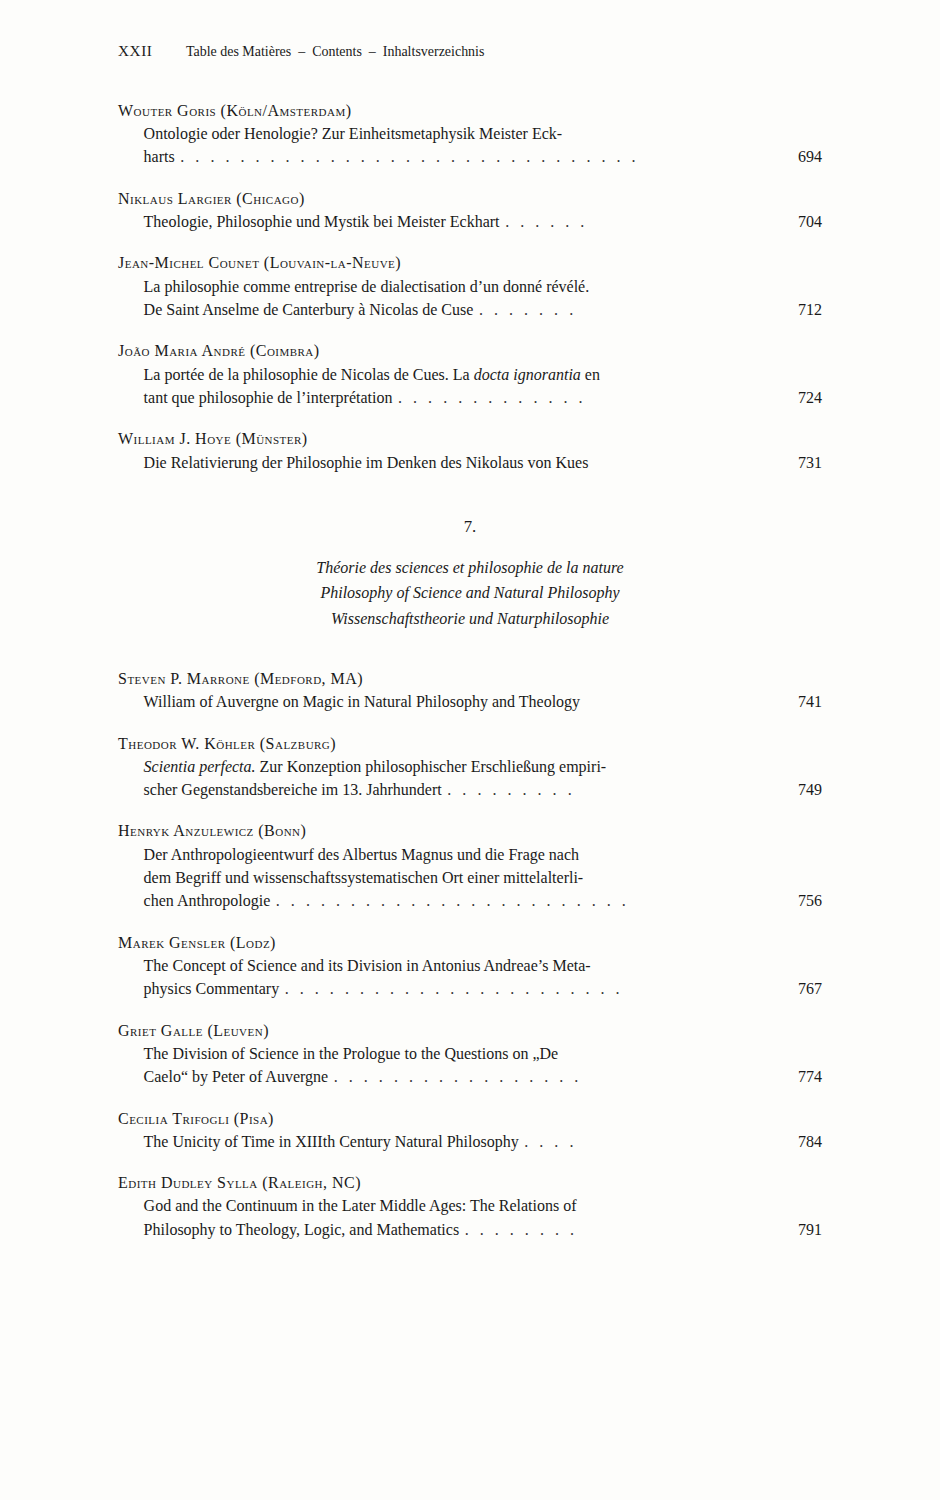XXII Table des Matières – Contents – Inhaltsverzeichnis
Wouter Goris (Köln/Amsterdam)
Ontologie oder Henologie? Zur Einheitsmetaphysik Meister Eck- harts. . . . . . . . . . . . . . . . . . . . . . . . . . . . . . . 694
Niklaus Largier (Chicago)
Theologie, Philosophie und Mystik bei Meister Eckhart. . . . . . 704
Jean-Michel Counet (Louvain-la-Neuve)
La philosophie comme entreprise de dialectisation d’un donné révélé. De Saint Anselme de Canterbury à Nicolas de Cuse. . . . . . . 712
João Maria André (Coimbra)
La portée de la philosophie de Nicolas de Cues. La docta ignorantia en tant que philosophie de l’interprétation. . . . . . . . . . . . . 724
William J. Hoye (Münster)
Die Relativierung der Philosophie im Denken des Nikolaus von Kues 731
7.
Théorie des sciences et philosophie de la nature
Philosophy of Science and Natural Philosophy
Wissenschaftstheorie und Naturphilosophie
Steven P. Marrone (Medford, MA)
William of Auvergne on Magic in Natural Philosophy and Theology 741
Theodor W. Köhler (Salzburg)
Scientia perfecta. Zur Konzeption philosophischer Erschließung empiri- scher Gegenstandsbereiche im 13. Jahrhundert. . . . . . . . . 749
Henryk Anzulewicz (Bonn)
Der Anthropologieentwurf des Albertus Magnus und die Frage nach dem Begriff und wissenschaftssystematischen Ort einer mittelalterli- chen Anthropologie. . . . . . . . . . . . . . . . . . . . . . . . 756
Marek Gensler (Lodz)
The Concept of Science and its Division in Antonius Andreae’s Meta- physics Commentary. . . . . . . . . . . . . . . . . . . . . . . 767
Griet Galle (Leuven)
The Division of Science in the Prologue to the Questions on „De Caelo“ by Peter of Auvergne. . . . . . . . . . . . . . . . . 774
Cecilia Trifogli (Pisa)
The Unicity of Time in XIIIth Century Natural Philosophy. . . . 784
Edith Dudley Sylla (Raleigh, NC)
God and the Continuum in the Later Middle Ages: The Relations of Philosophy to Theology, Logic, and Mathematics. . . . . . . . 791